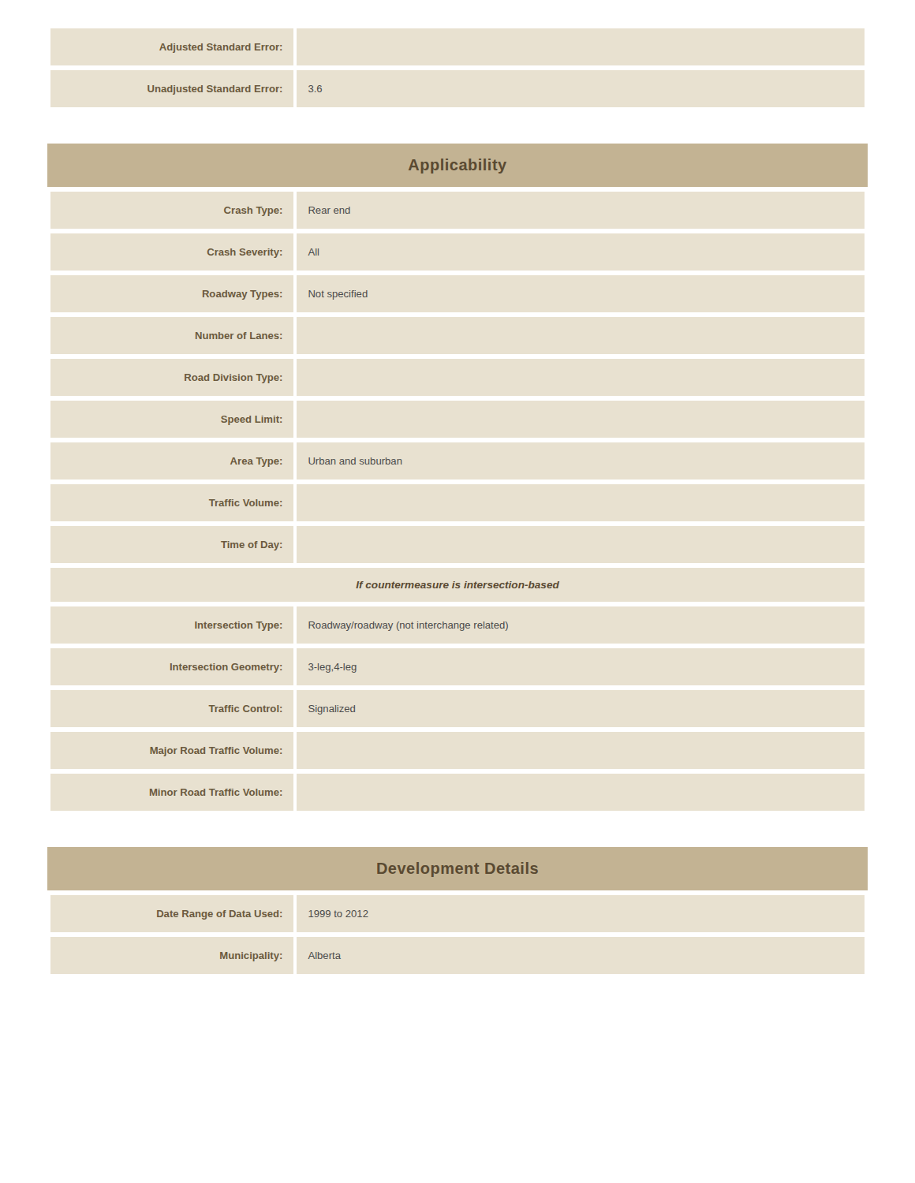| Adjusted Standard Error: | |
| Unadjusted Standard Error: | 3.6 |
Applicability
| Crash Type: | Rear end |
| Crash Severity: | All |
| Roadway Types: | Not specified |
| Number of Lanes: | |
| Road Division Type: | |
| Speed Limit: | |
| Area Type: | Urban and suburban |
| Traffic Volume: | |
| Time of Day: | |
| If countermeasure is intersection-based |
| Intersection Type: | Roadway/roadway (not interchange related) |
| Intersection Geometry: | 3-leg,4-leg |
| Traffic Control: | Signalized |
| Major Road Traffic Volume: | |
| Minor Road Traffic Volume: | |
Development Details
| Date Range of Data Used: | 1999 to 2012 |
| Municipality: | Alberta |